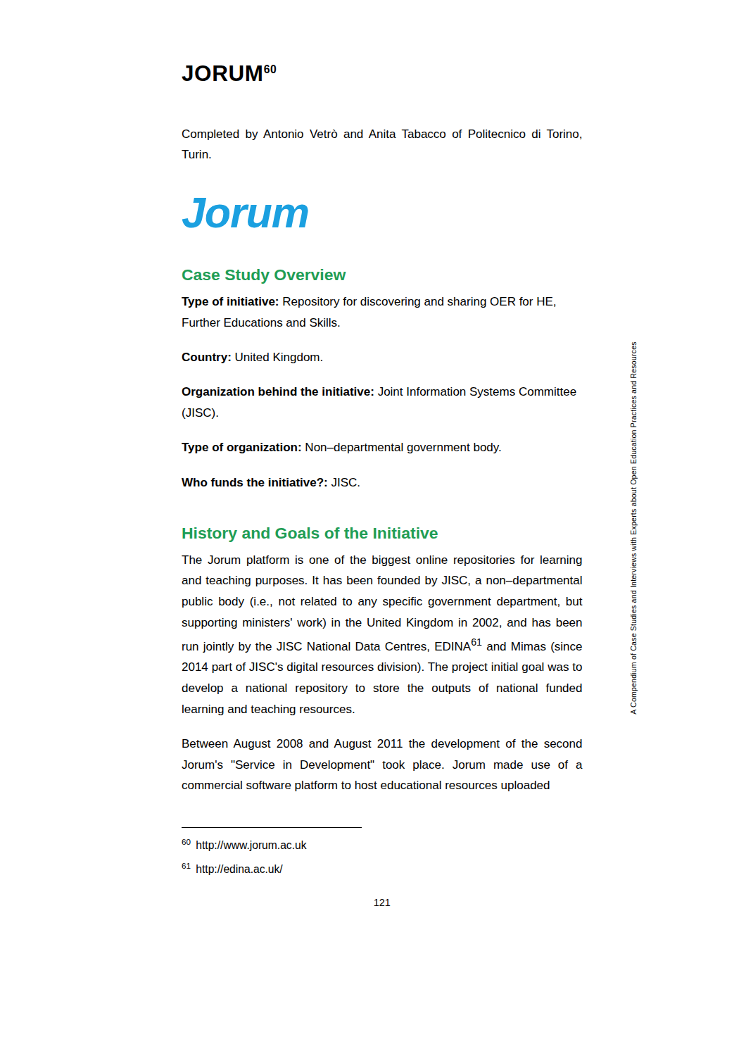A Compendium of Case Studies and Interviews with Experts about Open Education Practices and Resources
JORUM60
Completed by Antonio Vetrò and Anita Tabacco of Politecnico di Torino, Turin.
Jorum
Case Study Overview
Type of initiative: Repository for discovering and sharing OER for HE, Further Educations and Skills.
Country: United Kingdom.
Organization behind the initiative: Joint Information Systems Committee (JISC).
Type of organization: Non–departmental government body.
Who funds the initiative?: JISC.
History and Goals of the Initiative
The Jorum platform is one of the biggest online repositories for learning and teaching purposes. It has been founded by JISC, a non–departmental public body (i.e., not related to any specific government department, but supporting ministers' work) in the United Kingdom in 2002, and has been run jointly by the JISC National Data Centres, EDINA61 and Mimas (since 2014 part of JISC's digital resources division). The project initial goal was to develop a national repository to store the outputs of national funded learning and teaching resources.
Between August 2008 and August 2011 the development of the second Jorum's "Service in Development" took place. Jorum made use of a commercial software platform to host educational resources uploaded
60 http://www.jorum.ac.uk
61 http://edina.ac.uk/
121